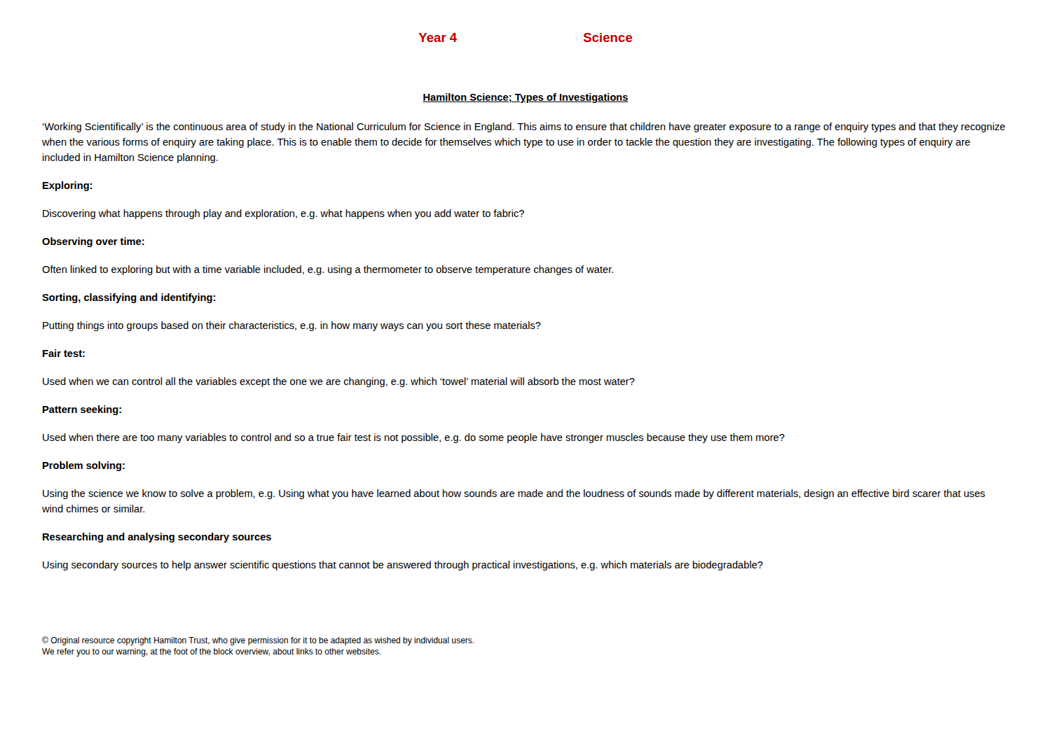Year 4
Science
Hamilton Science; Types of Investigations
‘Working Scientifically’ is the continuous area of study in the National Curriculum for Science in England. This aims to ensure that children have greater exposure to a range of enquiry types and that they recognize when the various forms of enquiry are taking place. This is to enable them to decide for themselves which type to use in order to tackle the question they are investigating. The following types of enquiry are included in Hamilton Science planning.
Exploring:
Discovering what happens through play and exploration, e.g. what happens when you add water to fabric?
Observing over time:
Often linked to exploring but with a time variable included, e.g. using a thermometer to observe temperature changes of water.
Sorting, classifying and identifying:
Putting things into groups based on their characteristics, e.g. in how many ways can you sort these materials?
Fair test:
Used when we can control all the variables except the one we are changing, e.g. which ‘towel’ material will absorb the most water?
Pattern seeking:
Used when there are too many variables to control and so a true fair test is not possible, e.g. do some people have stronger muscles because they use them more?
Problem solving:
Using the science we know to solve a problem, e.g. Using what you have learned about how sounds are made and the loudness of sounds made by different materials, design an effective bird scarer that uses wind chimes or similar.
Researching and analysing secondary sources
Using secondary sources to help answer scientific questions that cannot be answered through practical investigations, e.g. which materials are biodegradable?
© Original resource copyright Hamilton Trust, who give permission for it to be adapted as wished by individual users.
We refer you to our warning, at the foot of the block overview, about links to other websites.